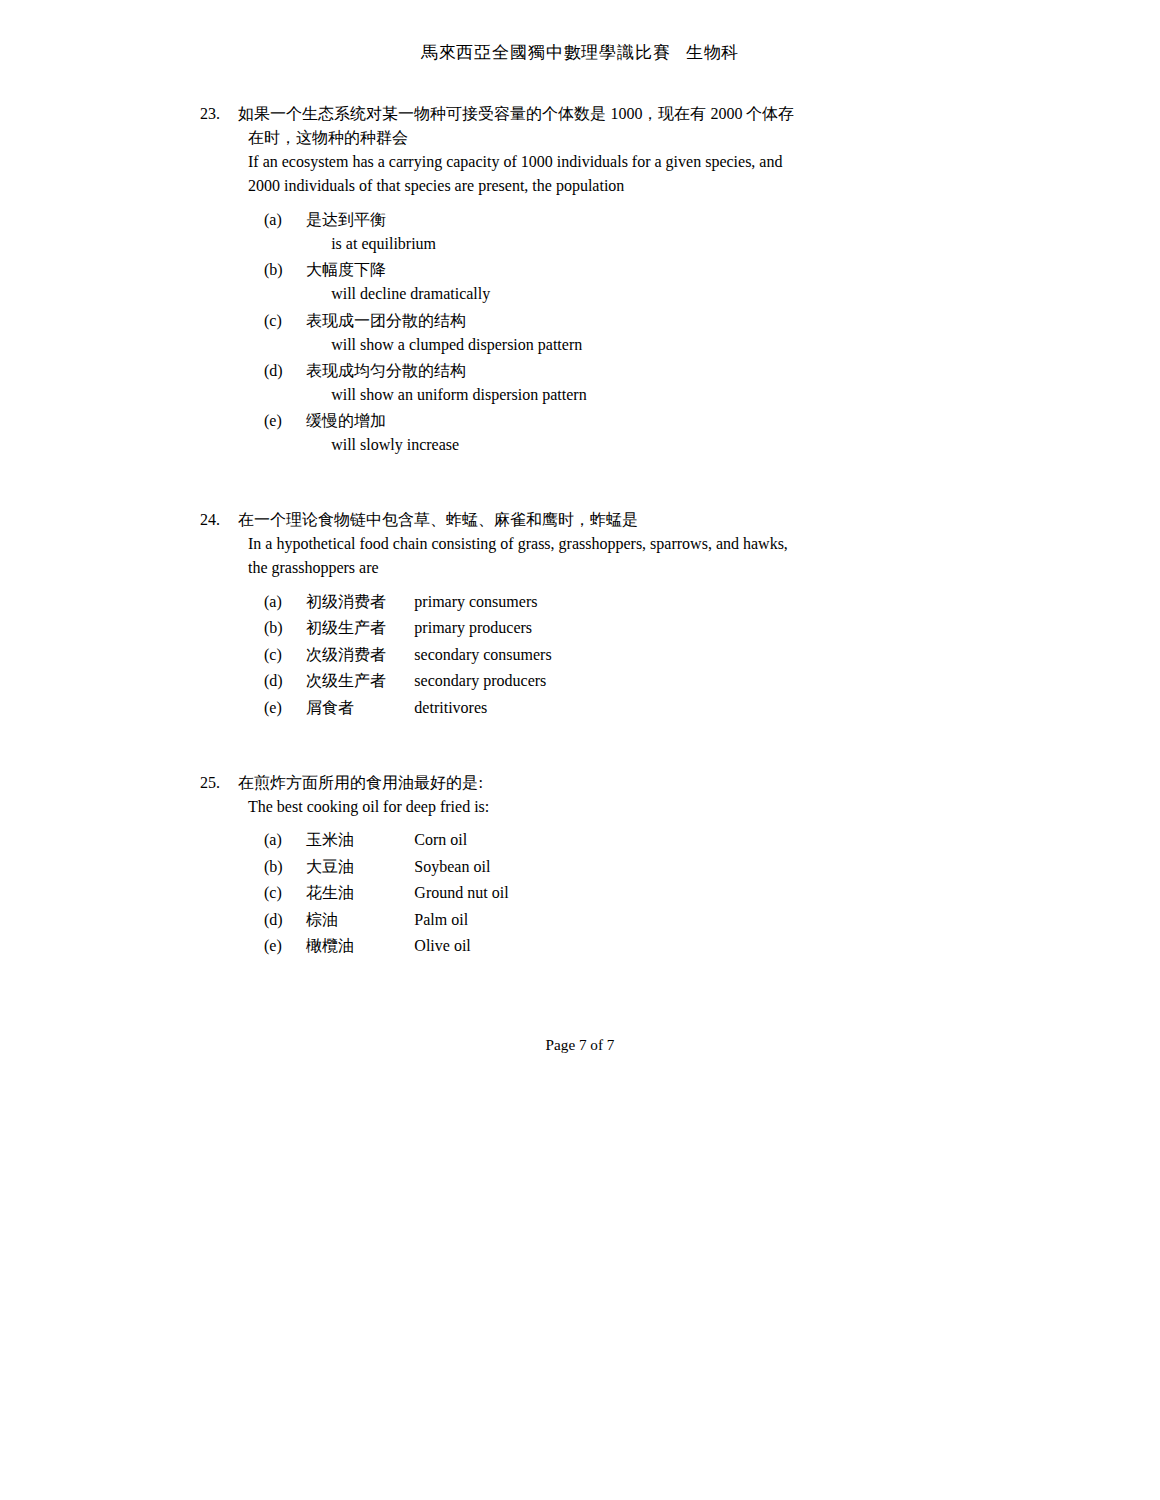馬來西亞全國獨中數理學識比賽 生物科
23.
如果一个生态系统对某一物种可接受容量的个体数是 1000，现在有 2000 个体存 在时，这物种的种群会
If an ecosystem has a carrying capacity of 1000 individuals for a given species, and 2000 individuals of that species are present, the population
(a) 是达到平衡 is at equilibrium
(b) 大幅度下降 will decline dramatically
(c) 表现成一团分散的结构 will show a clumped dispersion pattern
(d) 表现成均匀分散的结构 will show an uniform dispersion pattern
(e) 缓慢的增加 will slowly increase
24.
在一个理论食物链中包含草、蚱蜢、麻雀和鹰时，蚱蜢是
In a hypothetical food chain consisting of grass, grasshoppers, sparrows, and hawks, the grasshoppers are
(a) 初级消费者 primary consumers
(b) 初级生产者 primary producers
(c) 次级消费者 secondary consumers
(d) 次级生产者 secondary producers
(e) 屑食者 detritivores
25.
在煎炸方面所用的食用油最好的是:
The best cooking oil for deep fried is:
(a) 玉米油 Corn oil
(b) 大豆油 Soybean oil
(c) 花生油 Ground nut oil
(d) 棕油 Palm oil
(e) 橄欖油 Olive oil
Page 7 of 7